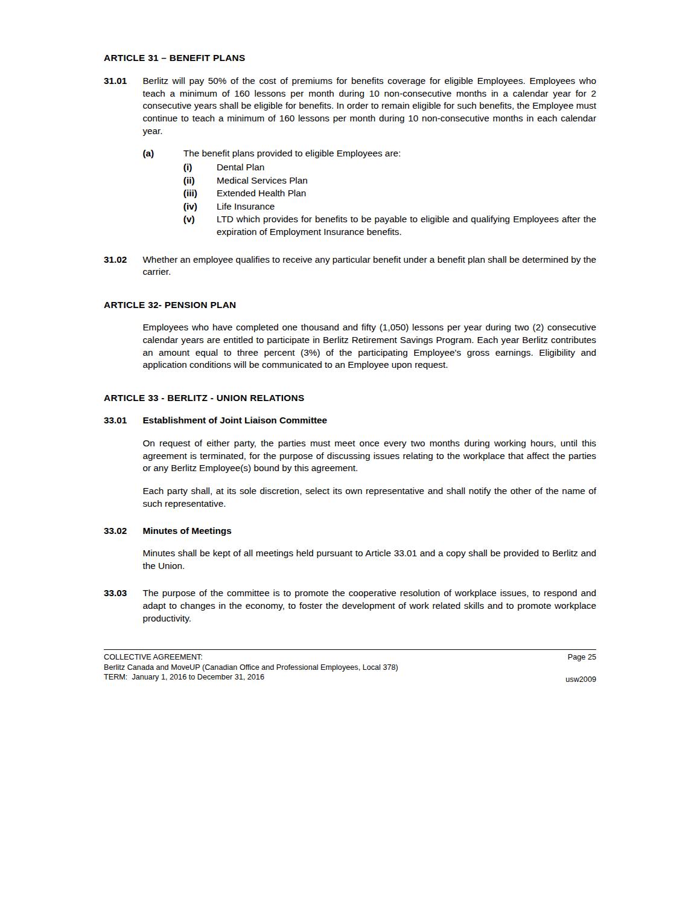ARTICLE 31 – BENEFIT PLANS
31.01
Berlitz will pay 50% of the cost of premiums for benefits coverage for eligible Employees. Employees who teach a minimum of 160 lessons per month during 10 non-consecutive months in a calendar year for 2 consecutive years shall be eligible for benefits. In order to remain eligible for such benefits, the Employee must continue to teach a minimum of 160 lessons per month during 10 non-consecutive months in each calendar year.
(a)
The benefit plans provided to eligible Employees are:
(i) Dental Plan
(ii) Medical Services Plan
(iii) Extended Health Plan
(iv) Life Insurance
(v) LTD which provides for benefits to be payable to eligible and qualifying Employees after the expiration of Employment Insurance benefits.
31.02
Whether an employee qualifies to receive any particular benefit under a benefit plan shall be determined by the carrier.
ARTICLE 32- PENSION PLAN
Employees who have completed one thousand and fifty (1,050) lessons per year during two (2) consecutive calendar years are entitled to participate in Berlitz Retirement Savings Program. Each year Berlitz contributes an amount equal to three percent (3%) of the participating Employee's gross earnings. Eligibility and application conditions will be communicated to an Employee upon request.
ARTICLE 33 - BERLITZ - UNION RELATIONS
33.01
Establishment of Joint Liaison Committee
On request of either party, the parties must meet once every two months during working hours, until this agreement is terminated, for the purpose of discussing issues relating to the workplace that affect the parties or any Berlitz Employee(s) bound by this agreement.
Each party shall, at its sole discretion, select its own representative and shall notify the other of the name of such representative.
33.02
Minutes of Meetings
Minutes shall be kept of all meetings held pursuant to Article 33.01 and a copy shall be provided to Berlitz and the Union.
33.03
The purpose of the committee is to promote the cooperative resolution of workplace issues, to respond and adapt to changes in the economy, to foster the development of work related skills and to promote workplace productivity.
COLLECTIVE AGREEMENT:
Berlitz Canada and MoveUP (Canadian Office and Professional Employees, Local 378)
TERM: January 1, 2016 to December 31, 2016
Page 25 usw2009